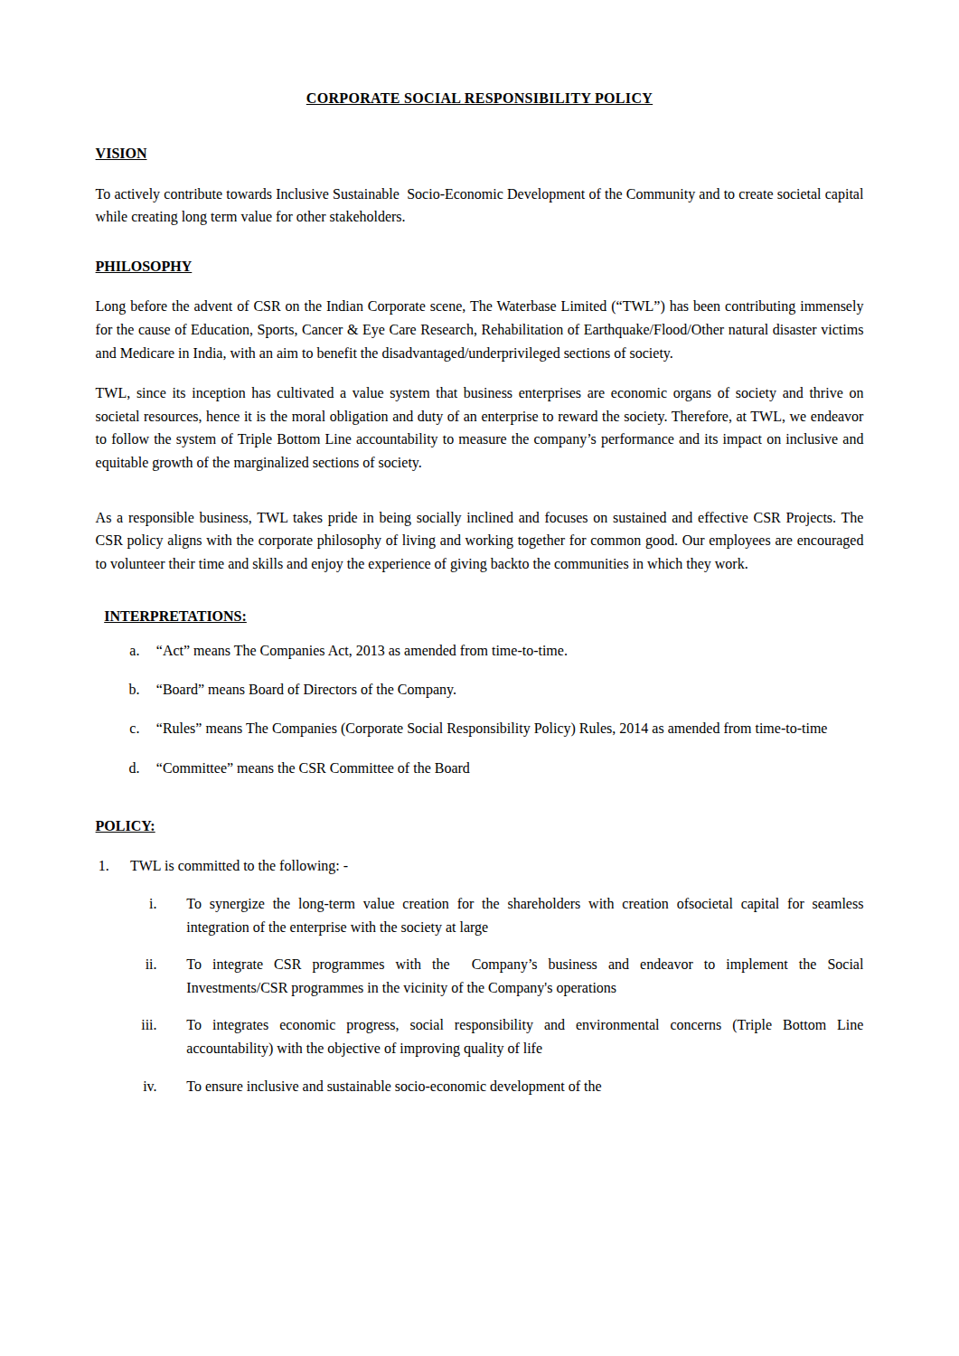CORPORATE SOCIAL RESPONSIBILITY POLICY
VISION
To actively contribute towards Inclusive Sustainable Socio-Economic Development of the Community and to create societal capital while creating long term value for other stakeholders.
PHILOSOPHY
Long before the advent of CSR on the Indian Corporate scene, The Waterbase Limited (“TWL”) has been contributing immensely for the cause of Education, Sports, Cancer & Eye Care Research, Rehabilitation of Earthquake/Flood/Other natural disaster victims and Medicare in India, with an aim to benefit the disadvantaged/underprivileged sections of society.
TWL, since its inception has cultivated a value system that business enterprises are economic organs of society and thrive on societal resources, hence it is the moral obligation and duty of an enterprise to reward the society. Therefore, at TWL, we endeavor to follow the system of Triple Bottom Line accountability to measure the company’s performance and its impact on inclusive and equitable growth of the marginalized sections of society.
As a responsible business, TWL takes pride in being socially inclined and focuses on sustained and effective CSR Projects. The CSR policy aligns with the corporate philosophy of living and working together for common good. Our employees are encouraged to volunteer their time and skills and enjoy the experience of giving backto the communities in which they work.
INTERPRETATIONS:
“Act” means The Companies Act, 2013 as amended from time-to-time.
“Board” means Board of Directors of the Company.
“Rules” means The Companies (Corporate Social Responsibility Policy) Rules, 2014 as amended from time-to-time
“Committee” means the CSR Committee of the Board
POLICY:
TWL is committed to the following: -
To synergize the long-term value creation for the shareholders with creation ofsocietal capital for seamless integration of the enterprise with the society at large
To integrate CSR programmes with the Company’s business and endeavor to implement the Social Investments/CSR programmes in the vicinity of the Company's operations
To integrates economic progress, social responsibility and environmental concerns (Triple Bottom Line accountability) with the objective of improving quality of life
To ensure inclusive and sustainable socio-economic development of the